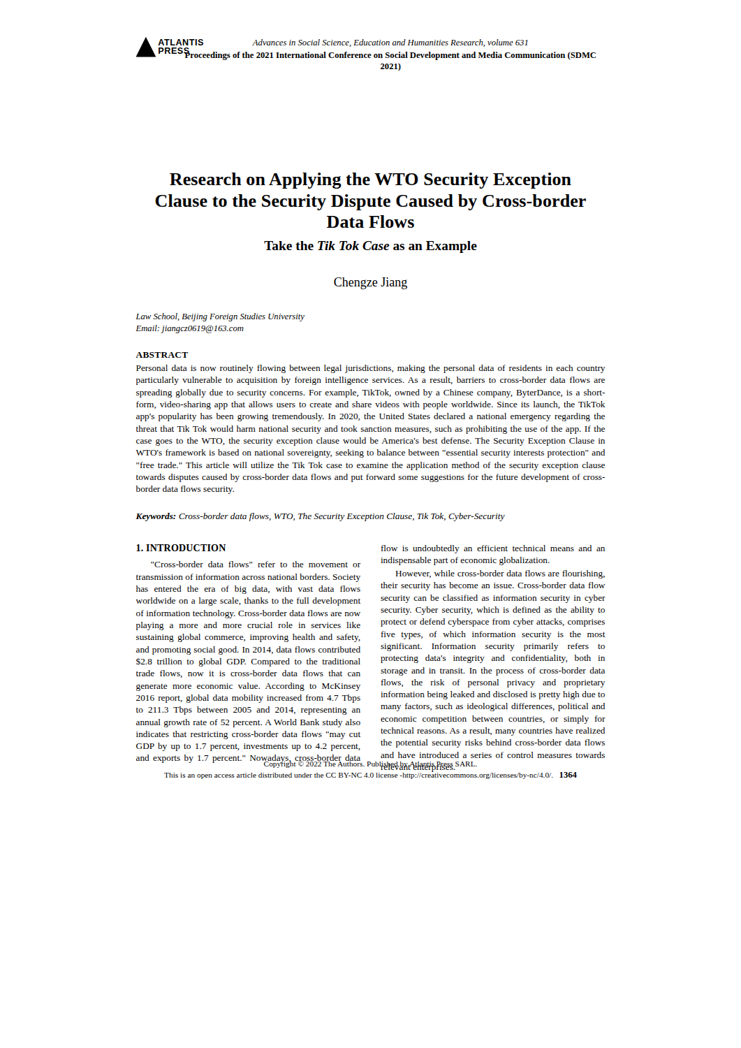ATLANTIS PRESS
Advances in Social Science, Education and Humanities Research, volume 631
Proceedings of the 2021 International Conference on Social Development and Media Communication (SDMC 2021)
Research on Applying the WTO Security Exception
Clause to the Security Dispute Caused by Cross-border
Data Flows
Take the Tik Tok Case as an Example
Chengze Jiang
Law School, Beijing Foreign Studies University
Email: jiangcz0619@163.com
ABSTRACT
Personal data is now routinely flowing between legal jurisdictions, making the personal data of residents in each country particularly vulnerable to acquisition by foreign intelligence services. As a result, barriers to cross-border data flows are spreading globally due to security concerns. For example, TikTok, owned by a Chinese company, ByterDance, is a short-form, video-sharing app that allows users to create and share videos with people worldwide. Since its launch, the TikTok app's popularity has been growing tremendously. In 2020, the United States declared a national emergency regarding the threat that Tik Tok would harm national security and took sanction measures, such as prohibiting the use of the app. If the case goes to the WTO, the security exception clause would be America's best defense. The Security Exception Clause in WTO's framework is based on national sovereignty, seeking to balance between "essential security interests protection" and "free trade." This article will utilize the Tik Tok case to examine the application method of the security exception clause towards disputes caused by cross-border data flows and put forward some suggestions for the future development of cross-border data flows security.
Keywords: Cross-border data flows, WTO, The Security Exception Clause, Tik Tok, Cyber-Security
1. INTRODUCTION
"Cross-border data flows" refer to the movement or transmission of information across national borders. Society has entered the era of big data, with vast data flows worldwide on a large scale, thanks to the full development of information technology. Cross-border data flows are now playing a more and more crucial role in services like sustaining global commerce, improving health and safety, and promoting social good. In 2014, data flows contributed $2.8 trillion to global GDP. Compared to the traditional trade flows, now it is cross-border data flows that can generate more economic value. According to McKinsey 2016 report, global data mobility increased from 4.7 Tbps to 211.3 Tbps between 2005 and 2014, representing an annual growth rate of 52 percent. A World Bank study also indicates that restricting cross-border data flows "may cut GDP by up to 1.7 percent, investments up to 4.2 percent, and exports by 1.7 percent." Nowadays, cross-border data flow is undoubtedly an efficient technical means and an indispensable part of economic globalization.
However, while cross-border data flows are flourishing, their security has become an issue. Cross-border data flow security can be classified as information security in cyber security. Cyber security, which is defined as the ability to protect or defend cyberspace from cyber attacks, comprises five types, of which information security is the most significant. Information security primarily refers to protecting data's integrity and confidentiality, both in storage and in transit. In the process of cross-border data flows, the risk of personal privacy and proprietary information being leaked and disclosed is pretty high due to many factors, such as ideological differences, political and economic competition between countries, or simply for technical reasons. As a result, many countries have realized the potential security risks behind cross-border data flows and have introduced a series of control measures towards relevant enterprises.
Copyright © 2022 The Authors. Published by Atlantis Press SARL.
This is an open access article distributed under the CC BY-NC 4.0 license -http://creativecommons.org/licenses/by-nc/4.0/. 1364